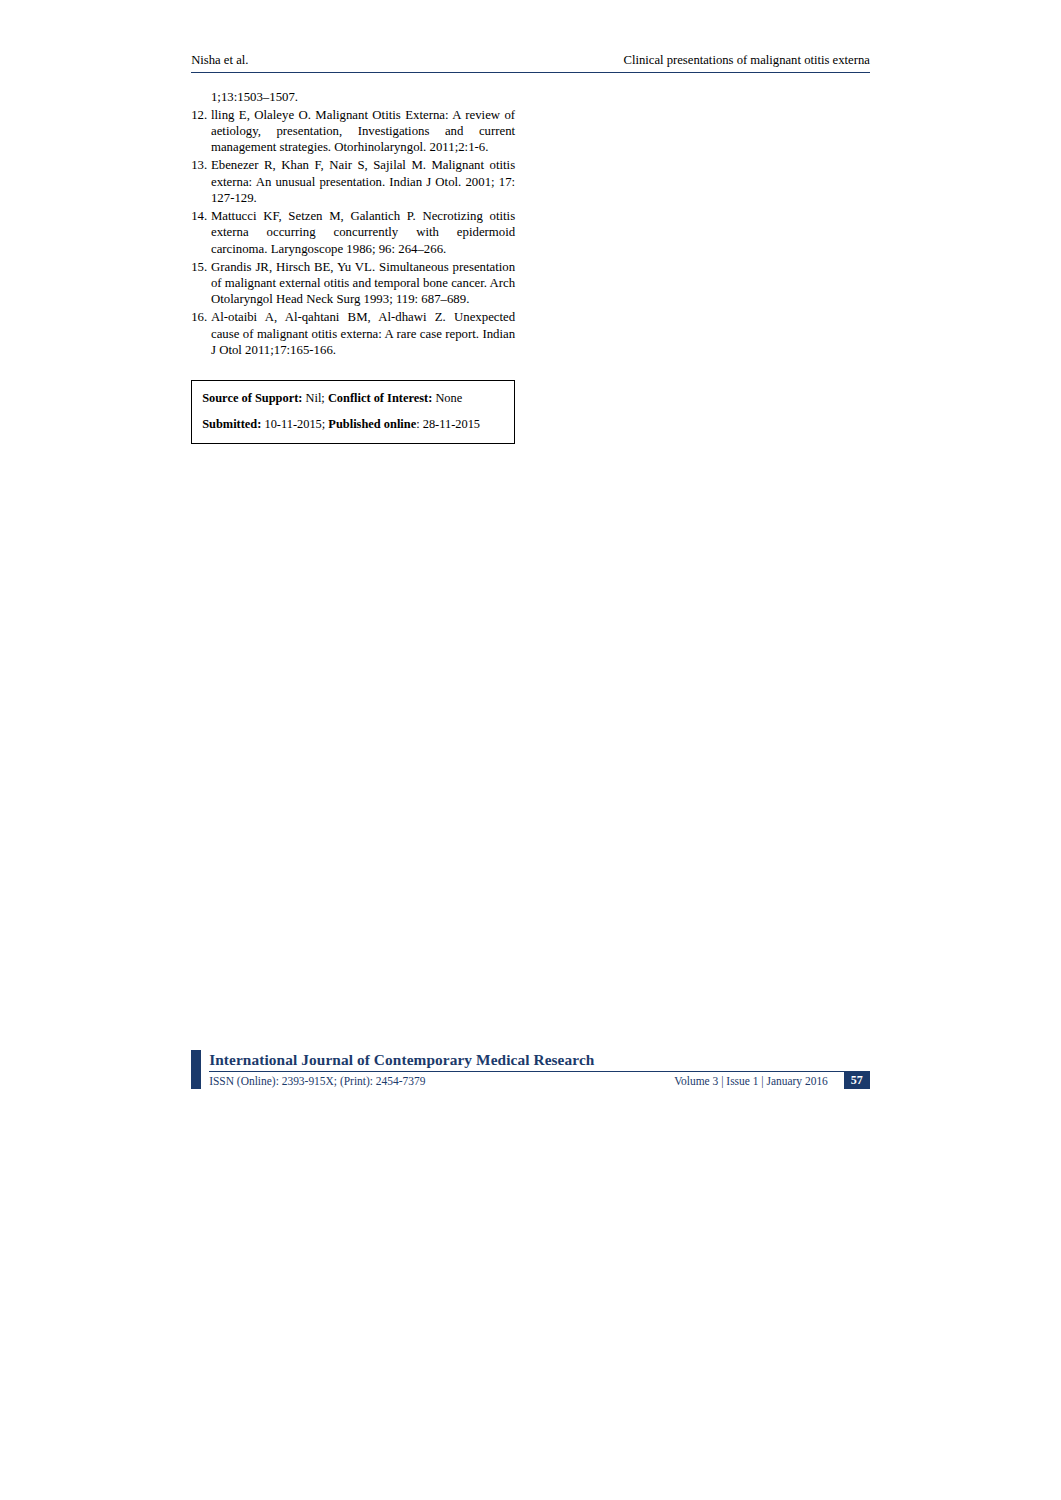Nisha et al.
Clinical presentations of malignant otitis externa
1;13:1503–1507.
12. lling E, Olaleye O. Malignant Otitis Externa: A review of aetiology, presentation, Investigations and current management strategies. Otorhinolaryngol. 2011;2:1-6.
13. Ebenezer R, Khan F, Nair S, Sajilal M. Malignant otitis externa: An unusual presentation. Indian J Otol. 2001; 17: 127-129.
14. Mattucci KF, Setzen M, Galantich P. Necrotizing otitis externa occurring concurrently with epidermoid carcinoma. Laryngoscope 1986; 96: 264–266.
15. Grandis JR, Hirsch BE, Yu VL. Simultaneous presentation of malignant external otitis and temporal bone cancer. Arch Otolaryngol Head Neck Surg 1993; 119: 687–689.
16. Al-otaibi A, Al-qahtani BM, Al-dhawi Z. Unexpected cause of malignant otitis externa: A rare case report. Indian J Otol 2011;17:165-166.
Source of Support: Nil; Conflict of Interest: None
Submitted: 10-11-2015; Published online: 28-11-2015
International Journal of Contemporary Medical Research
ISSN (Online): 2393-915X; (Print): 2454-7379
Volume 3 | Issue 1 | January 2016
57